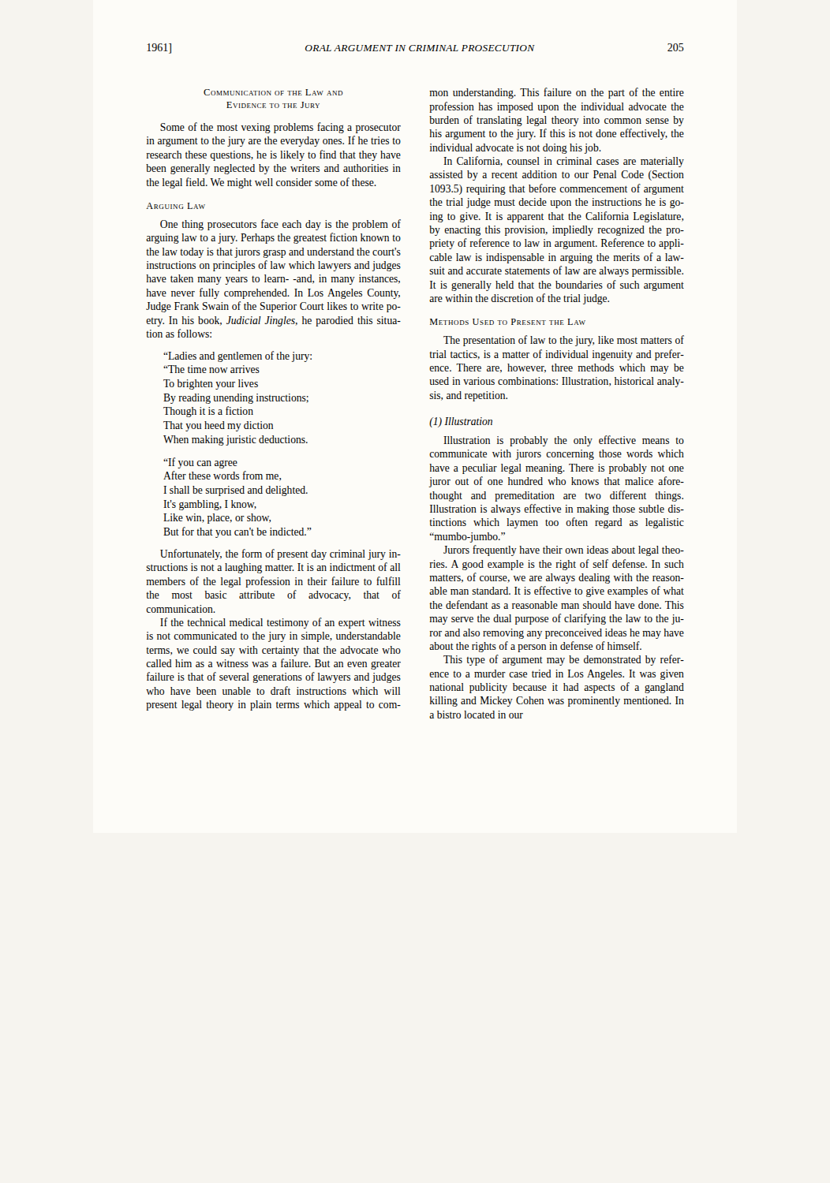1961]
Oral Argument in Criminal Prosecution
205
Communication of the Law and
Evidence to the Jury
Some of the most vexing problems facing a prosecutor in argument to the jury are the everyday ones. If he tries to research these questions, he is likely to find that they have been generally neglected by the writers and authorities in the legal field. We might well consider some of these.
Arguing Law
One thing prosecutors face each day is the problem of arguing law to a jury. Perhaps the greatest fiction known to the law today is that jurors grasp and understand the court's instructions on principles of law which lawyers and judges have taken many years to learn- -and, in many instances, have never fully comprehended. In Los Angeles County, Judge Frank Swain of the Superior Court likes to write poetry. In his book, Judicial Jingles, he parodied this situation as follows:
“Ladies and gentlemen of the jury:
“The time now arrives
To brighten your lives
By reading unending instructions;
Though it is a fiction
That you heed my diction
When making juristic deductions.
“If you can agree
After these words from me,
I shall be surprised and delighted.
It's gambling, I know,
Like win, place, or show,
But for that you can't be indicted.”
Unfortunately, the form of present day criminal jury instructions is not a laughing matter. It is an indictment of all members of the legal profession in their failure to fulfill the most basic attribute of advocacy, that of communication.
If the technical medical testimony of an expert witness is not communicated to the jury in simple, understandable terms, we could say with certainty that the advocate who called him as a witness was a failure. But an even greater failure is that of several generations of lawyers and judges who have been unable to draft instructions which will present legal theory in plain terms which appeal to common understanding. This failure on the part of the entire profession has imposed upon the individual advocate the burden of translating legal theory into common sense by his argument to the jury. If this is not done effectively, the individual advocate is not doing his job.
In California, counsel in criminal cases are materially assisted by a recent addition to our Penal Code (Section 1093.5) requiring that before commencement of argument the trial judge must decide upon the instructions he is going to give. It is apparent that the California Legislature, by enacting this provision, impliedly recognized the propriety of reference to law in argument. Reference to applicable law is indispensable in arguing the merits of a lawsuit and accurate statements of law are always permissible. It is generally held that the boundaries of such argument are within the discretion of the trial judge.
Methods Used to Present the Law
The presentation of law to the jury, like most matters of trial tactics, is a matter of individual ingenuity and preference. There are, however, three methods which may be used in various combinations: Illustration, historical analysis, and repetition.
(1) Illustration
Illustration is probably the only effective means to communicate with jurors concerning those words which have a peculiar legal meaning. There is probably not one juror out of one hundred who knows that malice aforethought and premeditation are two different things. Illustration is always effective in making those subtle distinctions which laymen too often regard as legalistic “mumbo-jumbo.”
Jurors frequently have their own ideas about legal theories. A good example is the right of self defense. In such matters, of course, we are always dealing with the reasonable man standard. It is effective to give examples of what the defendant as a reasonable man should have done. This may serve the dual purpose of clarifying the law to the juror and also removing any preconceived ideas he may have about the rights of a person in defense of himself.
This type of argument may be demonstrated by reference to a murder case tried in Los Angeles. It was given national publicity because it had aspects of a gangland killing and Mickey Cohen was prominently mentioned. In a bistro located in our